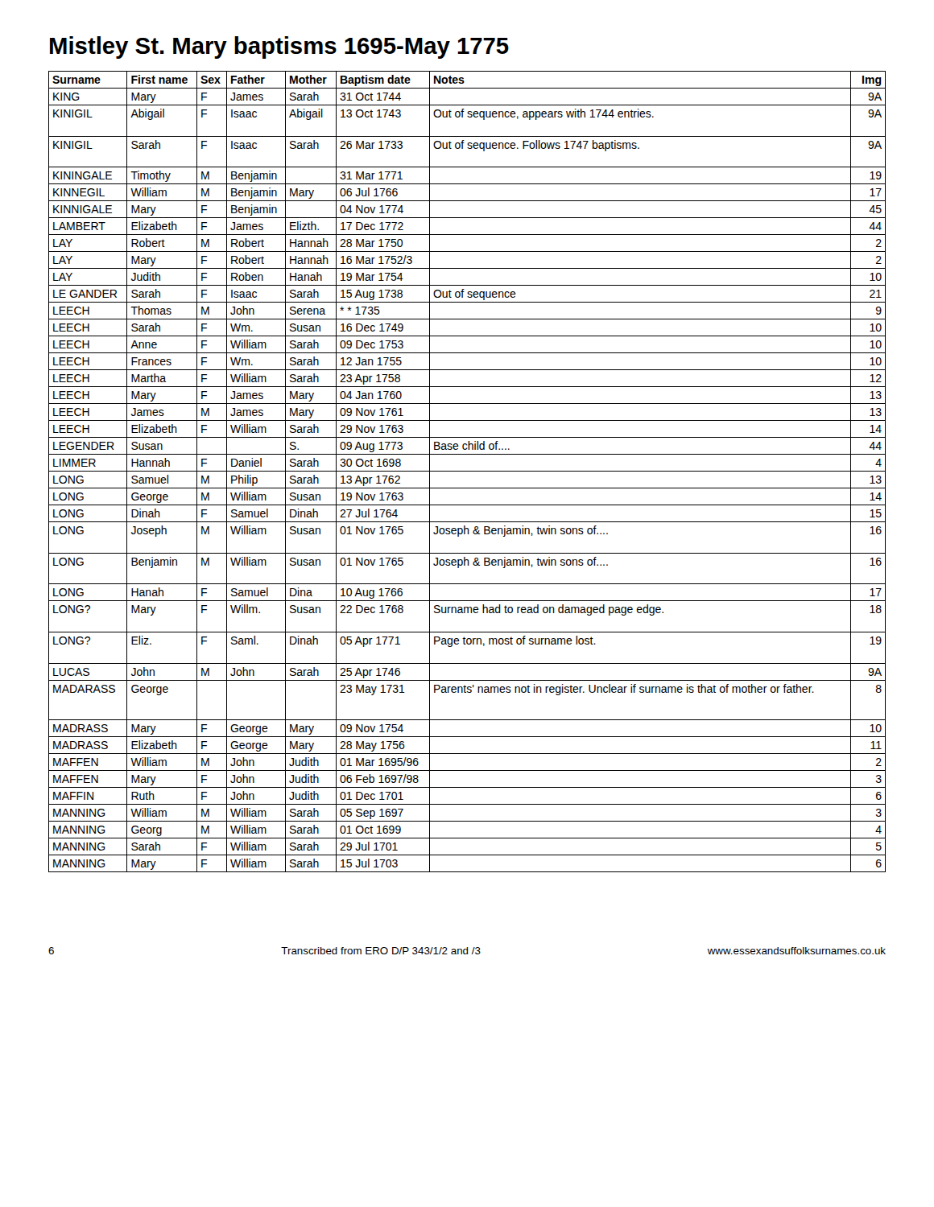Mistley St. Mary baptisms 1695-May 1775
| Surname | First name | Sex | Father | Mother | Baptism date | Notes | Img |
| --- | --- | --- | --- | --- | --- | --- | --- |
| KING | Mary | F | James | Sarah | 31 Oct 1744 | | 9A |
| KINIGIL | Abigail | F | Isaac | Abigail | 13 Oct 1743 | Out of sequence, appears with 1744 entries. | 9A |
| KINIGIL | Sarah | F | Isaac | Sarah | 26 Mar 1733 | Out of sequence. Follows 1747 baptisms. | 9A |
| KININGALE | Timothy | M | Benjamin | | 31 Mar 1771 | | 19 |
| KINNEGIL | William | M | Benjamin | Mary | 06 Jul 1766 | | 17 |
| KINNIGALE | Mary | F | Benjamin | | 04 Nov 1774 | | 45 |
| LAMBERT | Elizabeth | F | James | Elizth. | 17 Dec 1772 | | 44 |
| LAY | Robert | M | Robert | Hannah | 28 Mar 1750 | | 2 |
| LAY | Mary | F | Robert | Hannah | 16 Mar 1752/3 | | 2 |
| LAY | Judith | F | Roben | Hanah | 19 Mar 1754 | | 10 |
| LE GANDER | Sarah | F | Isaac | Sarah | 15 Aug 1738 | Out of sequence | 21 |
| LEECH | Thomas | M | John | Serena | * * 1735 | | 9 |
| LEECH | Sarah | F | Wm. | Susan | 16 Dec 1749 | | 10 |
| LEECH | Anne | F | William | Sarah | 09 Dec 1753 | | 10 |
| LEECH | Frances | F | Wm. | Sarah | 12 Jan 1755 | | 10 |
| LEECH | Martha | F | William | Sarah | 23 Apr 1758 | | 12 |
| LEECH | Mary | F | James | Mary | 04 Jan 1760 | | 13 |
| LEECH | James | M | James | Mary | 09 Nov 1761 | | 13 |
| LEECH | Elizabeth | F | William | Sarah | 29 Nov 1763 | | 14 |
| LEGENDER | Susan | | | S. | 09 Aug 1773 | Base child of.... | 44 |
| LIMMER | Hannah | F | Daniel | Sarah | 30 Oct 1698 | | 4 |
| LONG | Samuel | M | Philip | Sarah | 13 Apr 1762 | | 13 |
| LONG | George | M | William | Susan | 19 Nov 1763 | | 14 |
| LONG | Dinah | F | Samuel | Dinah | 27 Jul 1764 | | 15 |
| LONG | Joseph | M | William | Susan | 01 Nov 1765 | Joseph & Benjamin, twin sons of.... | 16 |
| LONG | Benjamin | M | William | Susan | 01 Nov 1765 | Joseph & Benjamin, twin sons of.... | 16 |
| LONG | Hanah | F | Samuel | Dina | 10 Aug 1766 | | 17 |
| LONG? | Mary | F | Willm. | Susan | 22 Dec 1768 | Surname had to read on damaged page edge. | 18 |
| LONG? | Eliz. | F | Saml. | Dinah | 05 Apr 1771 | Page torn, most of surname lost. | 19 |
| LUCAS | John | M | John | Sarah | 25 Apr 1746 | | 9A |
| MADARASS | George | | | | 23 May 1731 | Parents' names not in register. Unclear if surname is that of mother or father. | 8 |
| MADRASS | Mary | F | George | Mary | 09 Nov 1754 | | 10 |
| MADRASS | Elizabeth | F | George | Mary | 28 May 1756 | | 11 |
| MAFFEN | William | M | John | Judith | 01 Mar 1695/96 | | 2 |
| MAFFEN | Mary | F | John | Judith | 06 Feb 1697/98 | | 3 |
| MAFFIN | Ruth | F | John | Judith | 01 Dec 1701 | | 6 |
| MANNING | William | M | William | Sarah | 05 Sep 1697 | | 3 |
| MANNING | Georg | M | William | Sarah | 01 Oct 1699 | | 4 |
| MANNING | Sarah | F | William | Sarah | 29 Jul 1701 | | 5 |
| MANNING | Mary | F | William | Sarah | 15 Jul 1703 | | 6 |
6
Transcribed from ERO D/P 343/1/2 and /3
www.essexandsuffolksurnames.co.uk